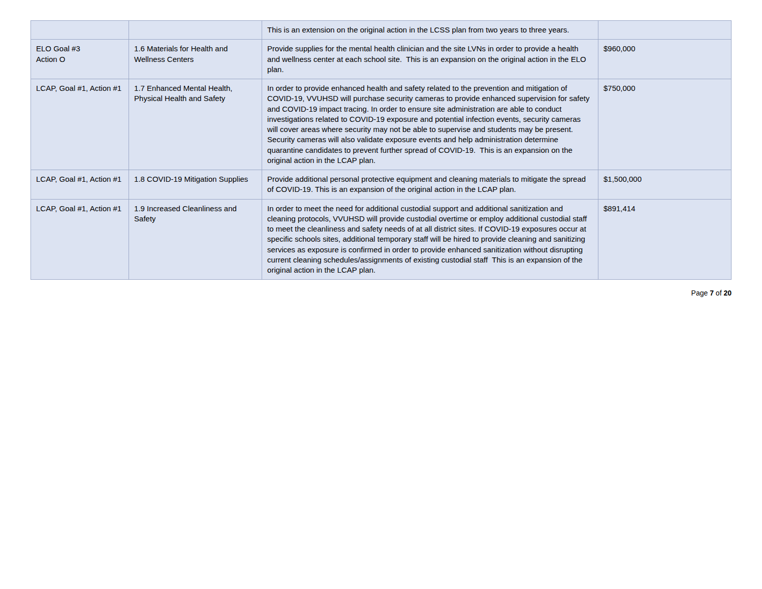| | | This is an extension on the original action in the LCSS plan from two years to three years. | |
| ELO Goal #3 Action O | 1.6 Materials for Health and Wellness Centers | Provide supplies for the mental health clinician and the site LVNs in order to provide a health and wellness center at each school site. This is an expansion on the original action in the ELO plan. | $960,000 |
| LCAP, Goal #1, Action #1 | 1.7 Enhanced Mental Health, Physical Health and Safety | In order to provide enhanced health and safety related to the prevention and mitigation of COVID-19, VVUHSD will purchase security cameras to provide enhanced supervision for safety and COVID-19 impact tracing. In order to ensure site administration are able to conduct investigations related to COVID-19 exposure and potential infection events, security cameras will cover areas where security may not be able to supervise and students may be present. Security cameras will also validate exposure events and help administration determine quarantine candidates to prevent further spread of COVID-19. This is an expansion on the original action in the LCAP plan. | $750,000 |
| LCAP, Goal #1, Action #1 | 1.8 COVID-19 Mitigation Supplies | Provide additional personal protective equipment and cleaning materials to mitigate the spread of COVID-19. This is an expansion of the original action in the LCAP plan. | $1,500,000 |
| LCAP, Goal #1, Action #1 | 1.9 Increased Cleanliness and Safety | In order to meet the need for additional custodial support and additional sanitization and cleaning protocols, VVUHSD will provide custodial overtime or employ additional custodial staff to meet the cleanliness and safety needs of at all district sites. If COVID-19 exposures occur at specific schools sites, additional temporary staff will be hired to provide cleaning and sanitizing services as exposure is confirmed in order to provide enhanced sanitization without disrupting current cleaning schedules/assignments of existing custodial staff This is an expansion of the original action in the LCAP plan. | $891,414 |
Page 7 of 20